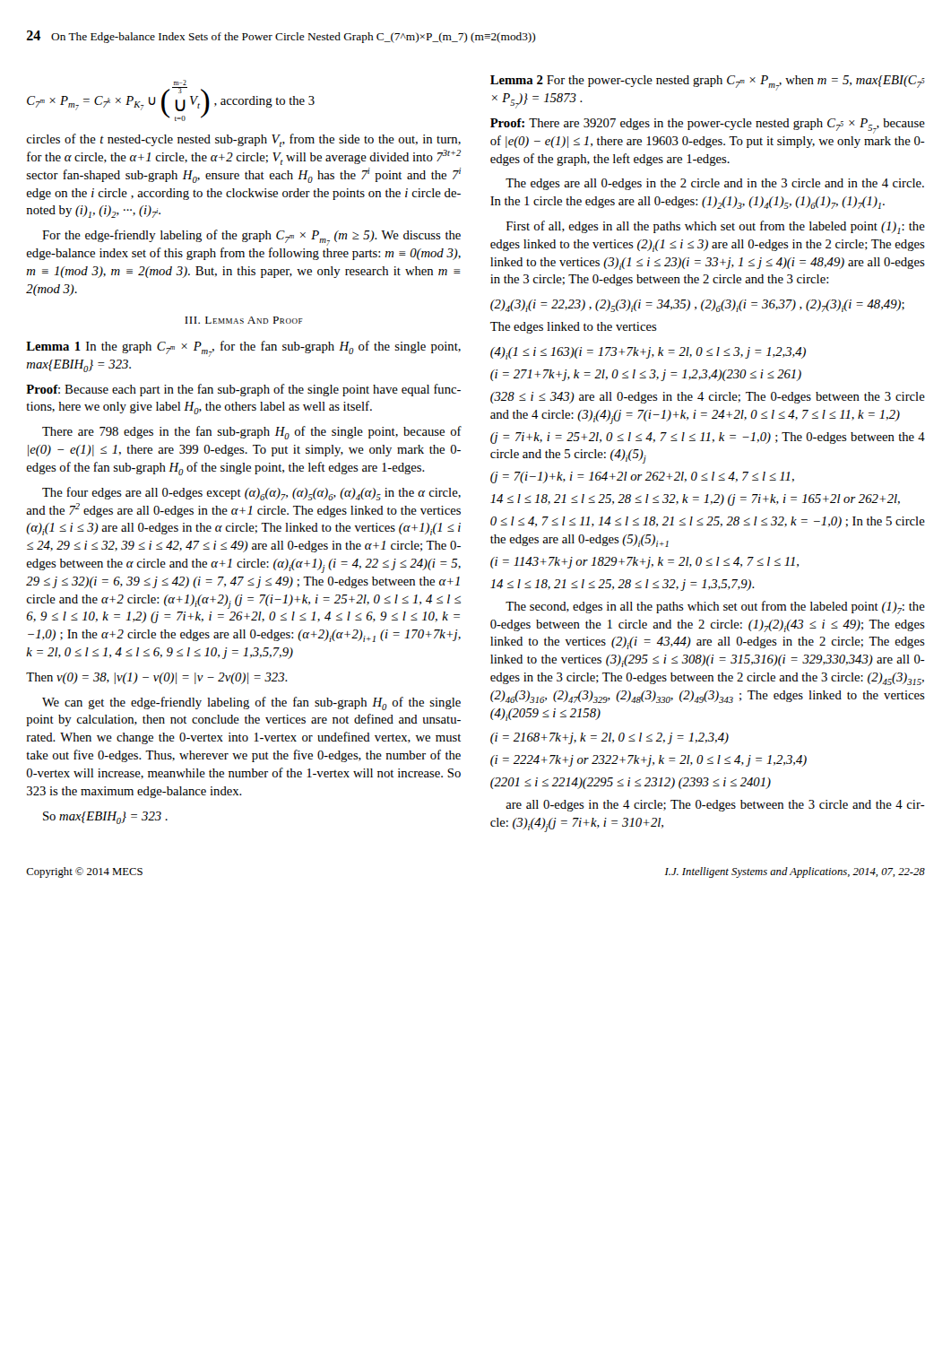24 On The Edge-balance Index Sets of the Power Circle Nested Graph C_(7^m)×P_(m_7) (m≡2(mod3))
C7m × Pm7 = C7k × PK7 ∪ (m−23∪t=0 Vt) , according to the 3
circles of the t nested-cycle nested sub-graph Vt, from the side to the out, in turn, for the α circle, the α+1 circle, the α+2 circle; Vt will be average divided into 73t+2 sector fan-shaped sub-graph H0, ensure that each H0 has the 7i point and the 7i edge on the i circle , according to the clockwise order the points on the i circle denoted by (i)1, (i)2, ···, (i)7i.
For the edge-friendly labeling of the graph C7m × Pm7 (m ≥ 5). We discuss the edge-balance index set of this graph from the following three parts: m ≡ 0(mod 3), m ≡ 1(mod 3), m ≡ 2(mod 3). But, in this paper, we only research it when m ≡ 2(mod 3).
III. Lemmas And Proof
Lemma 1 In the graph C7m × Pm7, for the fan sub-graph H0 of the single point, max{EBIH0} = 323.
Proof: Because each part in the fan sub-graph of the single point have equal functions, here we only give label H0, the others label as well as itself.
There are 798 edges in the fan sub-graph H0 of the single point, because of |e(0) − e(1)| ≤ 1, there are 399 0-edges. To put it simply, we only mark the 0-edges of the fan sub-graph H0 of the single point, the left edges are 1-edges.
The four edges are all 0-edges except (α)6(α)7, (α)5(α)6, (α)4(α)5 in the α circle, and the 72 edges are all 0-edges in the α+1 circle. The edges linked to the vertices (α)i(1 ≤ i ≤ 3) are all 0-edges in the α circle; The linked to the vertices (α+1)i(1 ≤ i ≤ 24, 29 ≤ i ≤ 32, 39 ≤ i ≤ 42, 47 ≤ i ≤ 49) are all 0-edges in the α+1 circle; The 0-edges between the α circle and the α+1 circle: (α)i(α+1)j (i = 4, 22 ≤ j ≤ 24)(i = 5, 29 ≤ j ≤ 32)(i = 6, 39 ≤ j ≤ 42) (i = 7, 47 ≤ j ≤ 49) ; The 0-edges between the α+1 circle and the α+2 circle: (α+1)i(α+2)j (j = 7(i−1)+k, i = 25+2l, 0 ≤ l ≤ 1, 4 ≤ l ≤ 6, 9 ≤ l ≤ 10, k = 1,2) (j = 7i+k, i = 26+2l, 0 ≤ l ≤ 1, 4 ≤ l ≤ 6, 9 ≤ l ≤ 10, k = −1,0) ; In the α+2 circle the edges are all 0-edges: (α+2)i(α+2)i+1 (i = 170+7k+j, k = 2l, 0 ≤ l ≤ 1, 4 ≤ l ≤ 6, 9 ≤ l ≤ 10, j = 1,3,5,7,9)
Then v(0) = 38, |v(1) − v(0)| = |v − 2v(0)| = 323.
We can get the edge-friendly labeling of the fan sub-graph H0 of the single point by calculation, then not conclude the vertices are not defined and unsaturated. When we change the 0-vertex into 1-vertex or undefined vertex, we must take out five 0-edges. Thus, wherever we put the five 0-edges, the number of the 0-vertex will increase, meanwhile the number of the 1-vertex will not increase. So 323 is the maximum edge-balance index.
So max{EBIH0} = 323 .
Lemma 2 For the power-cycle nested graph C7m × Pm7, when m = 5, max{EBI(C75 × P57)} = 15873 .
Proof: There are 39207 edges in the power-cycle nested graph C75 × P57, because of |e(0) − e(1)| ≤ 1, there are 19603 0-edges. To put it simply, we only mark the 0-edges of the graph, the left edges are 1-edges.
The edges are all 0-edges in the 2 circle and in the 3 circle and in the 4 circle. In the 1 circle the edges are all 0-edges: (1)2(1)3, (1)4(1)5, (1)6(1)7, (1)7(1)1.
First of all, edges in all the paths which set out from the labeled point (1)1: the edges linked to the vertices (2)i(1 ≤ i ≤ 3) are all 0-edges in the 2 circle; The edges linked to the vertices (3)i(1 ≤ i ≤ 23)(i = 33+j, 1 ≤ j ≤ 4)(i = 48,49) are all 0-edges in the 3 circle; The 0-edges between the 2 circle and the 3 circle:
(2)4(3)i(i = 22,23) , (2)5(3)i(i = 34,35) , (2)6(3)i(i = 36,37) , (2)7(3)i(i = 48,49);
The edges linked to the vertices
(4)i(1 ≤ i ≤ 163)(i = 173+7k+j, k = 2l, 0 ≤ l ≤ 3, j = 1,2,3,4)
(i = 271+7k+j, k = 2l, 0 ≤ l ≤ 3, j = 1,2,3,4)(230 ≤ i ≤ 261)
(328 ≤ i ≤ 343) are all 0-edges in the 4 circle; The 0-edges between the 3 circle and the 4 circle: (3)i(4)j(j = 7(i−1)+k, i = 24+2l, 0 ≤ l ≤ 4, 7 ≤ l ≤ 11, k = 1,2)
(j = 7i+k, i = 25+2l, 0 ≤ l ≤ 4, 7 ≤ l ≤ 11, k = −1,0) ; The 0-edges between the 4 circle and the 5 circle: (4)i(5)j
(j = 7(i−1)+k, i = 164+2l or 262+2l, 0 ≤ l ≤ 4, 7 ≤ l ≤ 11,
14 ≤ l ≤ 18, 21 ≤ l ≤ 25, 28 ≤ l ≤ 32, k = 1,2) (j = 7i+k, i = 165+2l or 262+2l,
0 ≤ l ≤ 4, 7 ≤ l ≤ 11, 14 ≤ l ≤ 18, 21 ≤ l ≤ 25, 28 ≤ l ≤ 32, k = −1,0) ; In the 5 circle the edges are all 0-edges (5)i(5)i+1
(i = 1143+7k+j or 1829+7k+j, k = 2l, 0 ≤ l ≤ 4, 7 ≤ l ≤ 11,
14 ≤ l ≤ 18, 21 ≤ l ≤ 25, 28 ≤ l ≤ 32, j = 1,3,5,7,9).
The second, edges in all the paths which set out from the labeled point (1)7: the 0-edges between the 1 circle and the 2 circle: (1)7(2)i(43 ≤ i ≤ 49); The edges linked to the vertices (2)i(i = 43,44) are all 0-edges in the 2 circle; The edges linked to the vertices (3)i(295 ≤ i ≤ 308)(i = 315,316)(i = 329,330,343) are all 0-edges in the 3 circle; The 0-edges between the 2 circle and the 3 circle: (2)45(3)315, (2)46(3)316, (2)47(3)329, (2)48(3)330, (2)49(3)343 ; The edges linked to the vertices (4)i(2059 ≤ i ≤ 2158)
(i = 2168+7k+j, k = 2l, 0 ≤ l ≤ 2, j = 1,2,3,4)
(i = 2224+7k+j or 2322+7k+j, k = 2l, 0 ≤ l ≤ 4, j = 1,2,3,4)
(2201 ≤ i ≤ 2214)(2295 ≤ i ≤ 2312) (2393 ≤ i ≤ 2401)
are all 0-edges in the 4 circle; The 0-edges between the 3 circle and the 4 circle: (3)i(4)j(j = 7i+k, i = 310+2l,
Copyright © 2014 MECS I.J. Intelligent Systems and Applications, 2014, 07, 22-28